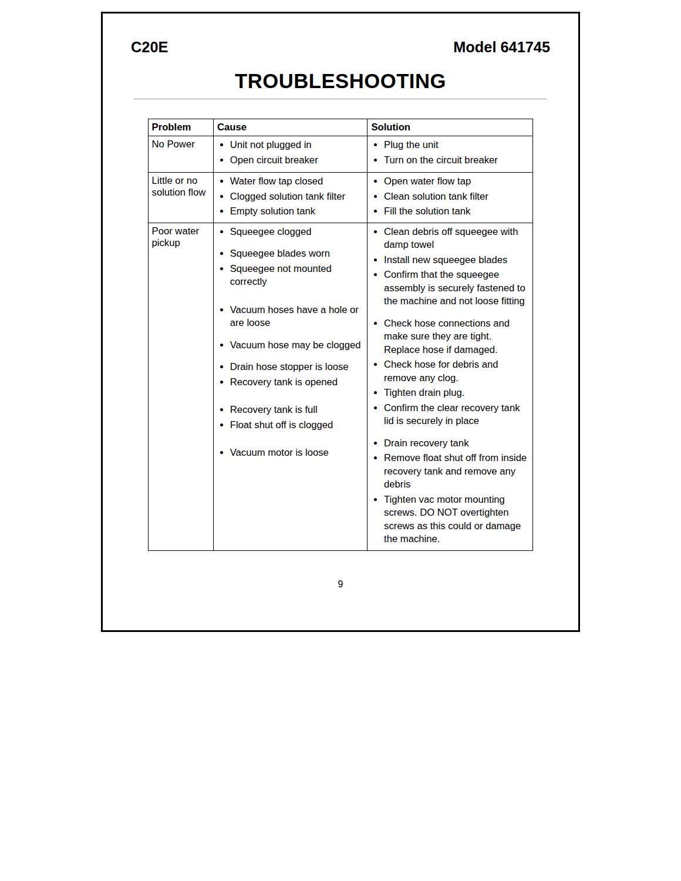C20E Model 641745
TROUBLESHOOTING
| Problem | Cause | Solution |
| --- | --- | --- |
| No Power | Unit not plugged in Open circuit breaker | Plug the unit Turn on the circuit breaker |
| Little or no solution flow | Water flow tap closed Clogged solution tank filter Empty solution tank | Open water flow tap Clean solution tank filter Fill the solution tank |
| Poor water pickup | Squeegee clogged Squeegee blades worn Squeegee not mounted correctly Vacuum hoses have a hole or are loose Vacuum hose may be clogged Drain hose stopper is loose Recovery tank is opened Recovery tank is full Float shut off is clogged Vacuum motor is loose | Clean debris off squeegee with damp towel Install new squeegee blades Confirm that the squeegee assembly is securely fastened to the machine and not loose fitting Check hose connections and make sure they are tight. Replace hose if damaged. Check hose for debris and remove any clog. Tighten drain plug. Confirm the clear recovery tank lid is securely in place Drain recovery tank Remove float shut off from inside recovery tank and remove any debris Tighten vac motor mounting screws. DO NOT overtighten screws as this could or damage the machine. |
9